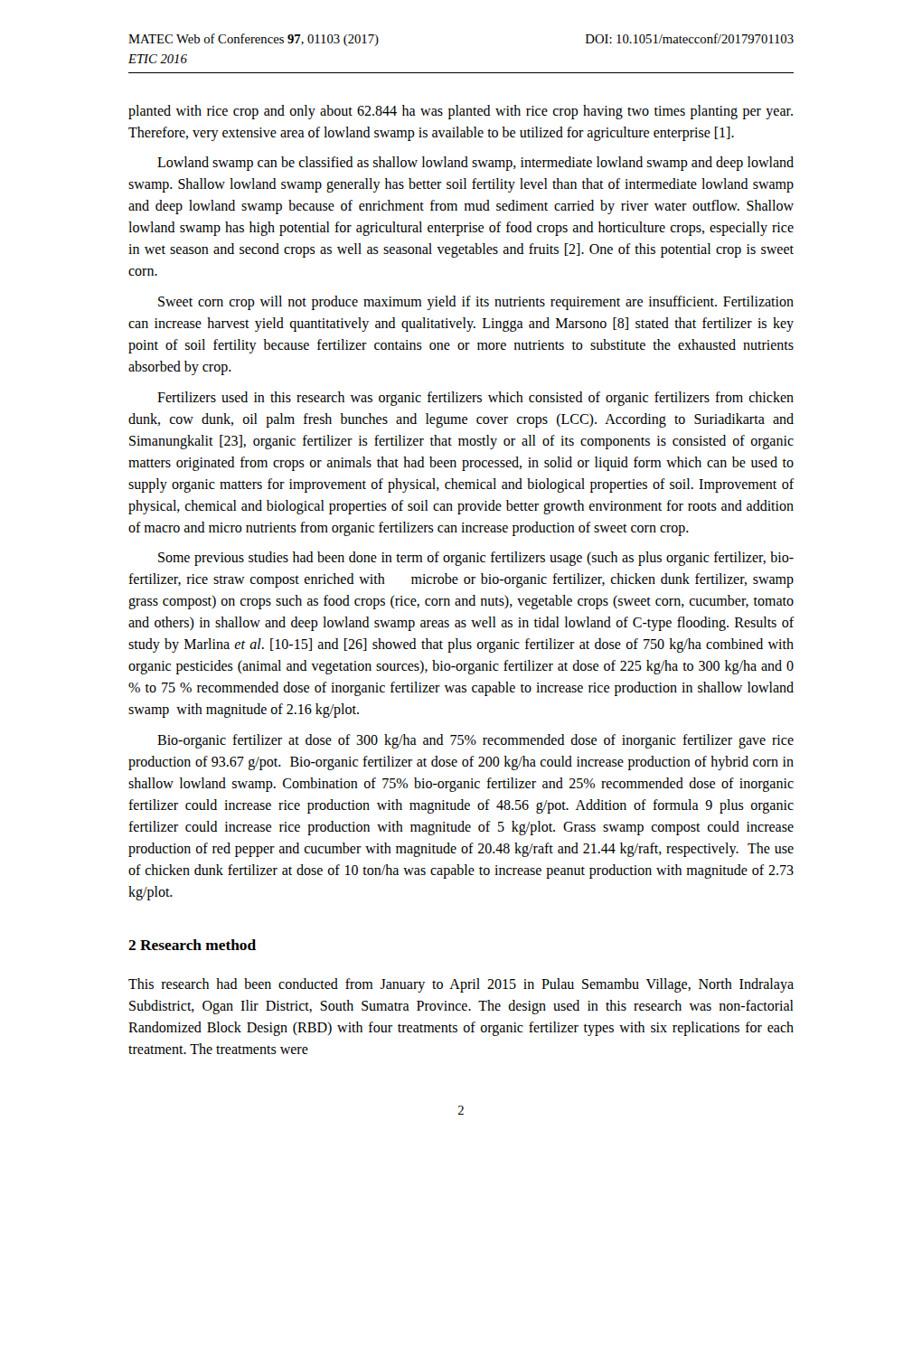MATEC Web of Conferences 97, 01103 (2017) ETIC 2016
DOI: 10.1051/matecconf/20179701103
planted with rice crop and only about 62.844 ha was planted with rice crop having two times planting per year. Therefore, very extensive area of lowland swamp is available to be utilized for agriculture enterprise [1].
Lowland swamp can be classified as shallow lowland swamp, intermediate lowland swamp and deep lowland swamp. Shallow lowland swamp generally has better soil fertility level than that of intermediate lowland swamp and deep lowland swamp because of enrichment from mud sediment carried by river water outflow. Shallow lowland swamp has high potential for agricultural enterprise of food crops and horticulture crops, especially rice in wet season and second crops as well as seasonal vegetables and fruits [2]. One of this potential crop is sweet corn.
Sweet corn crop will not produce maximum yield if its nutrients requirement are insufficient. Fertilization can increase harvest yield quantitatively and qualitatively. Lingga and Marsono [8] stated that fertilizer is key point of soil fertility because fertilizer contains one or more nutrients to substitute the exhausted nutrients absorbed by crop.
Fertilizers used in this research was organic fertilizers which consisted of organic fertilizers from chicken dunk, cow dunk, oil palm fresh bunches and legume cover crops (LCC). According to Suriadikarta and Simanungkalit [23], organic fertilizer is fertilizer that mostly or all of its components is consisted of organic matters originated from crops or animals that had been processed, in solid or liquid form which can be used to supply organic matters for improvement of physical, chemical and biological properties of soil. Improvement of physical, chemical and biological properties of soil can provide better growth environment for roots and addition of macro and micro nutrients from organic fertilizers can increase production of sweet corn crop.
Some previous studies had been done in term of organic fertilizers usage (such as plus organic fertilizer, bio-fertilizer, rice straw compost enriched with microbe or bio-organic fertilizer, chicken dunk fertilizer, swamp grass compost) on crops such as food crops (rice, corn and nuts), vegetable crops (sweet corn, cucumber, tomato and others) in shallow and deep lowland swamp areas as well as in tidal lowland of C-type flooding. Results of study by Marlina et al. [10-15] and [26] showed that plus organic fertilizer at dose of 750 kg/ha combined with organic pesticides (animal and vegetation sources), bio-organic fertilizer at dose of 225 kg/ha to 300 kg/ha and 0 % to 75 % recommended dose of inorganic fertilizer was capable to increase rice production in shallow lowland swamp with magnitude of 2.16 kg/plot.
Bio-organic fertilizer at dose of 300 kg/ha and 75% recommended dose of inorganic fertilizer gave rice production of 93.67 g/pot. Bio-organic fertilizer at dose of 200 kg/ha could increase production of hybrid corn in shallow lowland swamp. Combination of 75% bio-organic fertilizer and 25% recommended dose of inorganic fertilizer could increase rice production with magnitude of 48.56 g/pot. Addition of formula 9 plus organic fertilizer could increase rice production with magnitude of 5 kg/plot. Grass swamp compost could increase production of red pepper and cucumber with magnitude of 20.48 kg/raft and 21.44 kg/raft, respectively. The use of chicken dunk fertilizer at dose of 10 ton/ha was capable to increase peanut production with magnitude of 2.73 kg/plot.
2 Research method
This research had been conducted from January to April 2015 in Pulau Semambu Village, North Indralaya Subdistrict, Ogan Ilir District, South Sumatra Province. The design used in this research was non-factorial Randomized Block Design (RBD) with four treatments of organic fertilizer types with six replications for each treatment. The treatments were
2